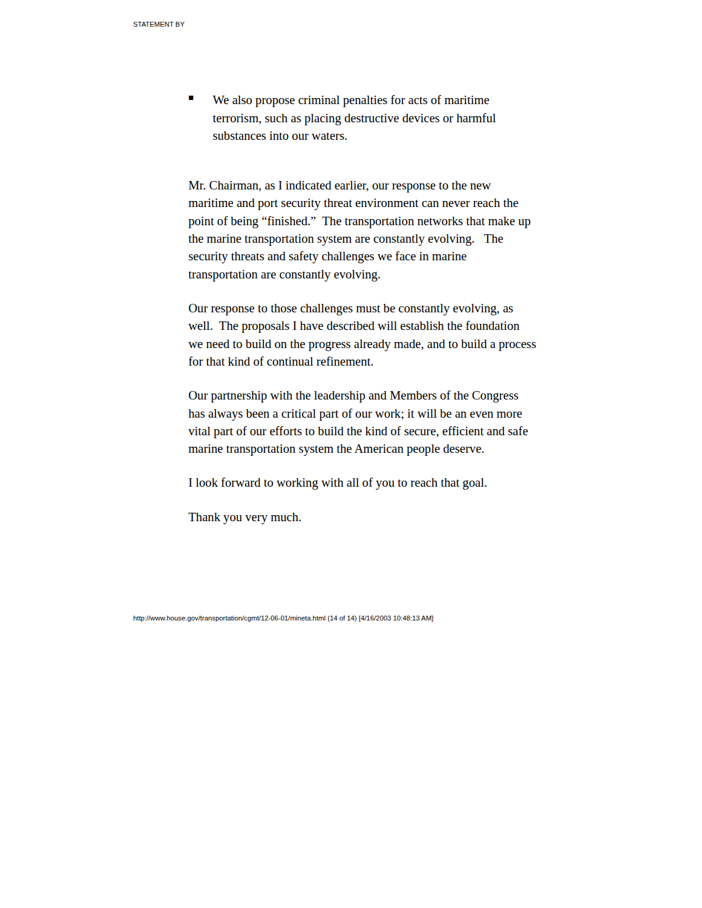STATEMENT BY
We also propose criminal penalties for acts of maritime terrorism, such as placing destructive devices or harmful substances into our waters.
Mr. Chairman, as I indicated earlier, our response to the new maritime and port security threat environment can never reach the point of being “finished.” The transportation networks that make up the marine transportation system are constantly evolving. The security threats and safety challenges we face in marine transportation are constantly evolving.
Our response to those challenges must be constantly evolving, as well. The proposals I have described will establish the foundation we need to build on the progress already made, and to build a process for that kind of continual refinement.
Our partnership with the leadership and Members of the Congress has always been a critical part of our work; it will be an even more vital part of our efforts to build the kind of secure, efficient and safe marine transportation system the American people deserve.
I look forward to working with all of you to reach that goal.
Thank you very much.
http://www.house.gov/transportation/cgmt/12-06-01/mineta.html (14 of 14) [4/16/2003 10:48:13 AM]